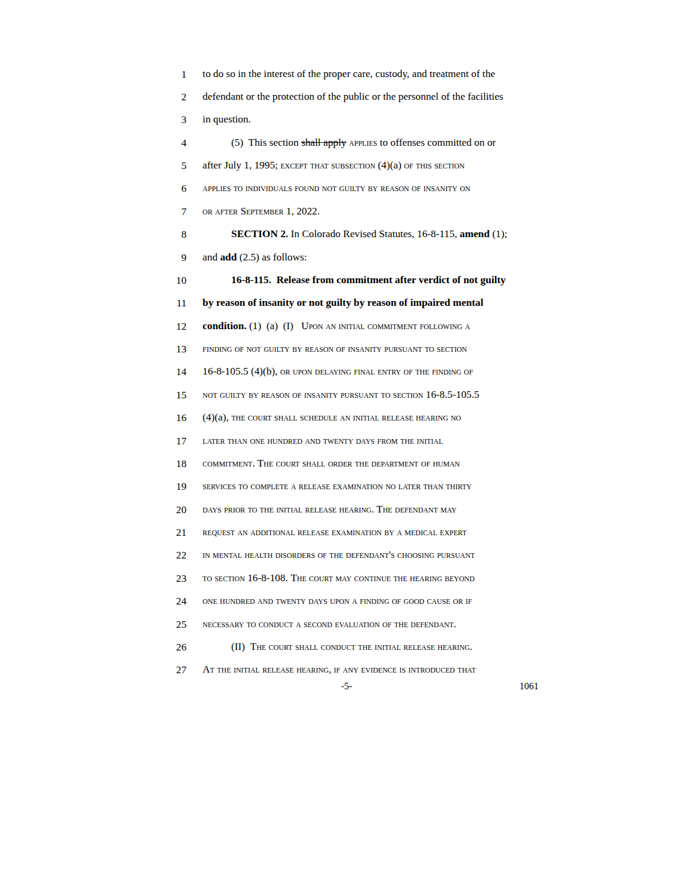| 1 | to do so in the interest of the proper care, custody, and treatment of the |
| 2 | defendant or the protection of the public or the personnel of the facilities |
| 3 | in question. |
| 4 | (5) This section shall apply applies to offenses committed on or |
| 5 | after July 1, 1995; except that subsection (4)(a) of this section |
| 6 | applies to individuals found not guilty by reason of insanity on |
| 7 | or after September 1, 2022. |
| 8 | SECTION 2. In Colorado Revised Statutes, 16-8-115, amend (1); |
| 9 | and add (2.5) as follows: |
| 10 | 16-8-115. Release from commitment after verdict of not guilty |
| 11 | by reason of insanity or not guilty by reason of impaired mental |
| 12 | condition. (1) (a) (I) Upon an initial commitment following a |
| 13 | finding of not guilty by reason of insanity pursuant to section |
| 14 | 16-8-105.5 (4)(b), or upon delaying final entry of the finding of |
| 15 | not guilty by reason of insanity pursuant to section 16-8.5-105.5 |
| 16 | (4)(a), the court shall schedule an initial release hearing no |
| 17 | later than one hundred and twenty days from the initial |
| 18 | commitment. The court shall order the department of human |
| 19 | services to complete a release examination no later than thirty |
| 20 | days prior to the initial release hearing. The defendant may |
| 21 | request an additional release examination by a medical expert |
| 22 | in mental health disorders of the defendant's choosing pursuant |
| 23 | to section 16-8-108. The court may continue the hearing beyond |
| 24 | one hundred and twenty days upon a finding of good cause or if |
| 25 | necessary to conduct a second evaluation of the defendant. |
| 26 | (II) The court shall conduct the initial release hearing. |
| 27 | At the initial release hearing, if any evidence is introduced that |
-5-
1061